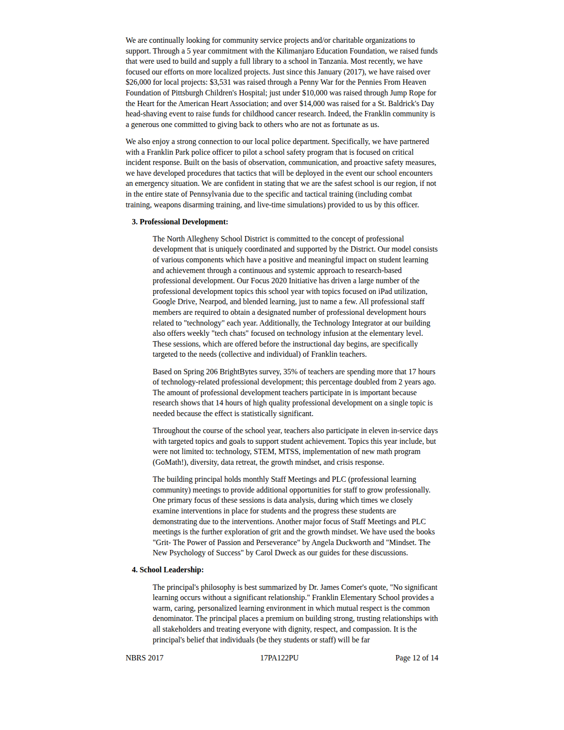We are continually looking for community service projects and/or charitable organizations to support. Through a 5 year commitment with the Kilimanjaro Education Foundation, we raised funds that were used to build and supply a full library to a school in Tanzania. Most recently, we have focused our efforts on more localized projects. Just since this January (2017), we have raised over $26,000 for local projects: $3,531 was raised through a Penny War for the Pennies From Heaven Foundation of Pittsburgh Children's Hospital; just under $10,000 was raised through Jump Rope for the Heart for the American Heart Association; and over $14,000 was raised for a St. Baldrick's Day head-shaving event to raise funds for childhood cancer research. Indeed, the Franklin community is a generous one committed to giving back to others who are not as fortunate as us.
We also enjoy a strong connection to our local police department. Specifically, we have partnered with a Franklin Park police officer to pilot a school safety program that is focused on critical incident response. Built on the basis of observation, communication, and proactive safety measures, we have developed procedures that tactics that will be deployed in the event our school encounters an emergency situation. We are confident in stating that we are the safest school is our region, if not in the entire state of Pennsylvania due to the specific and tactical training (including combat training, weapons disarming training, and live-time simulations) provided to us by this officer.
Professional Development:
The North Allegheny School District is committed to the concept of professional development that is uniquely coordinated and supported by the District. Our model consists of various components which have a positive and meaningful impact on student learning and achievement through a continuous and systemic approach to research-based professional development. Our Focus 2020 Initiative has driven a large number of the professional development topics this school year with topics focused on iPad utilization, Google Drive, Nearpod, and blended learning, just to name a few. All professional staff members are required to obtain a designated number of professional development hours related to "technology" each year. Additionally, the Technology Integrator at our building also offers weekly "tech chats" focused on technology infusion at the elementary level. These sessions, which are offered before the instructional day begins, are specifically targeted to the needs (collective and individual) of Franklin teachers.
Based on Spring 206 BrightBytes survey, 35% of teachers are spending more that 17 hours of technology-related professional development; this percentage doubled from 2 years ago. The amount of professional development teachers participate in is important because research shows that 14 hours of high quality professional development on a single topic is needed because the effect is statistically significant.
Throughout the course of the school year, teachers also participate in eleven in-service days with targeted topics and goals to support student achievement. Topics this year include, but were not limited to: technology, STEM, MTSS, implementation of new math program (GoMath!), diversity, data retreat, the growth mindset, and crisis response.
The building principal holds monthly Staff Meetings and PLC (professional learning community) meetings to provide additional opportunities for staff to grow professionally. One primary focus of these sessions is data analysis, during which times we closely examine interventions in place for students and the progress these students are demonstrating due to the interventions. Another major focus of Staff Meetings and PLC meetings is the further exploration of grit and the growth mindset. We have used the books "Grit- The Power of Passion and Perseverance" by Angela Duckworth and "Mindset. The New Psychology of Success" by Carol Dweck as our guides for these discussions.
School Leadership:
The principal's philosophy is best summarized by Dr. James Comer's quote, "No significant learning occurs without a significant relationship." Franklin Elementary School provides a warm, caring, personalized learning environment in which mutual respect is the common denominator. The principal places a premium on building strong, trusting relationships with all stakeholders and treating everyone with dignity, respect, and compassion. It is the principal's belief that individuals (be they students or staff) will be far
NBRS 2017
17PA122PU
Page 12 of 14